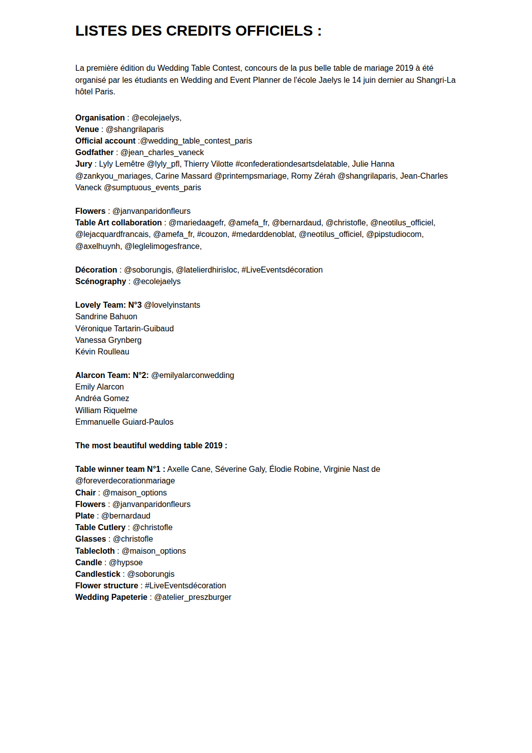LISTES DES CREDITS OFFICIELS :
La première édition du Wedding Table Contest, concours de la pus belle table de mariage 2019 à été organisé par les étudiants en Wedding and Event Planner de l'école Jaelys le 14 juin dernier au Shangri-La hôtel Paris.
Organisation : @ecolejaelys,
Venue : @shangrilaparis
Official account :@wedding_table_contest_paris
Godfather : @jean_charles_vaneck
Jury : Lyly Lemêtre @lyly_pfl, Thierry Vilotte #confederationdesartsdelatable, Julie Hanna @zankyou_mariages, Carine Massard @printempsmariage, Romy Zérah @shangrilaparis, Jean-Charles Vaneck @sumptuous_events_paris
Flowers : @janvanparidonfleurs
Table Art collaboration : @mariedaagefr, @amefa_fr, @bernardaud, @christofle, @neotilus_officiel, @lejacquardfrancais, @amefa_fr, #couzon, #medarddenoblat, @neotilus_officiel, @pipstudiocom, @axelhuynh, @leglelimogesfrance,
Décoration : @soborungis, @latelierdhirisloc, #LiveEventsdécoration
Scénography : @ecolejaelys
Lovely Team: N°3 @lovelyinstants
Sandrine Bahuon
Véronique Tartarin-Guibaud
Vanessa Grynberg
Kévin Roulleau
Alarcon Team: N°2: @emilyalarconwedding
Emily Alarcon
Andréa Gomez
William Riquelme
Emmanuelle Guiard-Paulos
The most beautiful wedding table 2019 :
Table winner team N°1 : Axelle Cane, Séverine Galy, Élodie Robine, Virginie Nast de @foreverdecorationmariage
Chair : @maison_options
Flowers : @janvanparidonfleurs
Plate : @bernardaud
Table Cutlery : @christofle
Glasses : @christofle
Tablecloth : @maison_options
Candle : @hypsoe
Candlestick : @soborungis
Flower structure : #LiveEventsdécoration
Wedding Papeterie : @atelier_preszburger